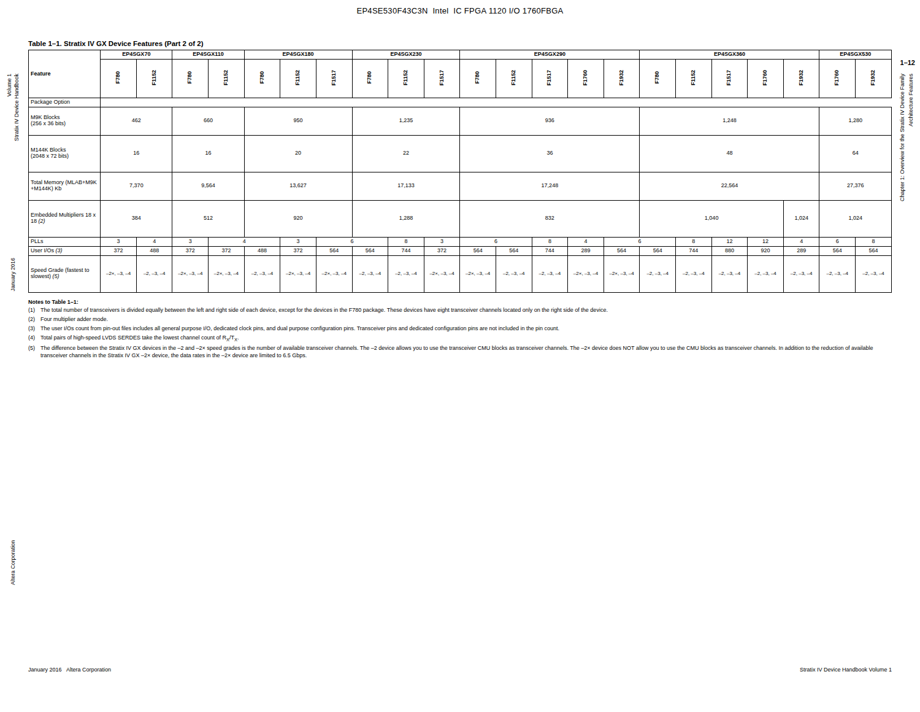EP4SE530F43C3N Intel IC FPGA 1120 I/O 1760FBGA
1–12
Stratix IV Device Handbook
Volume 1
January 2016
Altera Corporation
Chapter 1: Overview for the Stratix IV Device Family
Architecture Features
Table 1–1. Stratix IV GX Device Features (Part 2 of 2)
| Feature | EP4SGX70 | EP4SGX110 | EP4SGX180 | EP4SGX230 | EP4SGX290 | EP4SGX360 | EP4SGX530 |
| --- | --- | --- | --- | --- | --- | --- | --- |
| F780 | F1152 | F780 | F1152 | F780 | F1152 | F1517 | F780 | F1152 | F1517 | F780 | F1152 | F1517 | F1760 | F1932 | F780 | F1152 | F1517 | F1760 | F1932 | F1760 | F1932 |
| Package Option | |
| M9K Blocks (256 x 36 bits) | 462 | 660 | 950 | 1,235 | 936 | 1,248 | 1,280 |
| M144K Blocks (2048 x 72 bits) | 16 | 16 | 20 | 22 | 36 | 48 | 64 |
| Total Memory (MLAB+M9K +M144K) Kb | 7,370 | 9,564 | 13,627 | 17,133 | 17,248 | 22,564 | 27,376 |
| Embedded Multipliers 18 x 18 (2) | 384 | 512 | 920 | 1,288 | 832 | 1,040 | 1,024 | 1,024 |
| PLLs | 3 | 4 | 3 | 4 | 3 | 6 | 8 | 3 | 6 | 8 | 4 | 6 | 8 | 12 | 12 | 4 | 6 | 8 |
| User I/Os (3) | 372 | 488 | 372 | 372 | 488 | 372 | 564 | 564 | 744 | 372 | 564 | 564 | 744 | 289 | 564 | 564 | 744 | 880 | 920 | 289 | 564 | 564 |
| Speed Grade (fastest to slowest) (5) | –2×, –3, –4 | –2, –3, –4 | –2×, –3, –4 | –2×, –3, –4 | –2, –3, –4 | –2×, –3, –4 | –2×, –3, –4 | –2, –3, –4 | –2, –3, –4 | –2×, –3, –4 | –2×, –3, –4 | –2, –3, –4 | –2, –3, –4 | –2×, –3, –4 | –2×, –3, –4 | –2, –3, –4 | –2, –3, –4 | –2, –3, –4 | –2, –3, –4 | –2, –3, –4 | –2, –3, –4 | –2, –3, –4 |
Notes to Table 1–1:
(1) The total number of transceivers is divided equally between the left and right side of each device, except for the devices in the F780 package. These devices have eight transceiver channels located only on the right side of the device.
(2) Four multiplier adder mode.
(3) The user I/Os count from pin-out files includes all general purpose I/O, dedicated clock pins, and dual purpose configuration pins. Transceiver pins and dedicated configuration pins are not included in the pin count.
(4) Total pairs of high-speed LVDS SERDES take the lowest channel count of RX/TX.
(5) The difference between the Stratix IV GX devices in the –2 and –2× speed grades is the number of available transceiver channels. The –2 device allows you to use the transceiver CMU blocks as transceiver channels. The –2× device does NOT allow you to use the CMU blocks as transceiver channels. In addition to the reduction of available transceiver channels in the Stratix IV GX –2× device, the data rates in the –2× device are limited to 6.5 Gbps.
January 2016 Altera Corporation
Stratix IV Device Handbook Volume 1